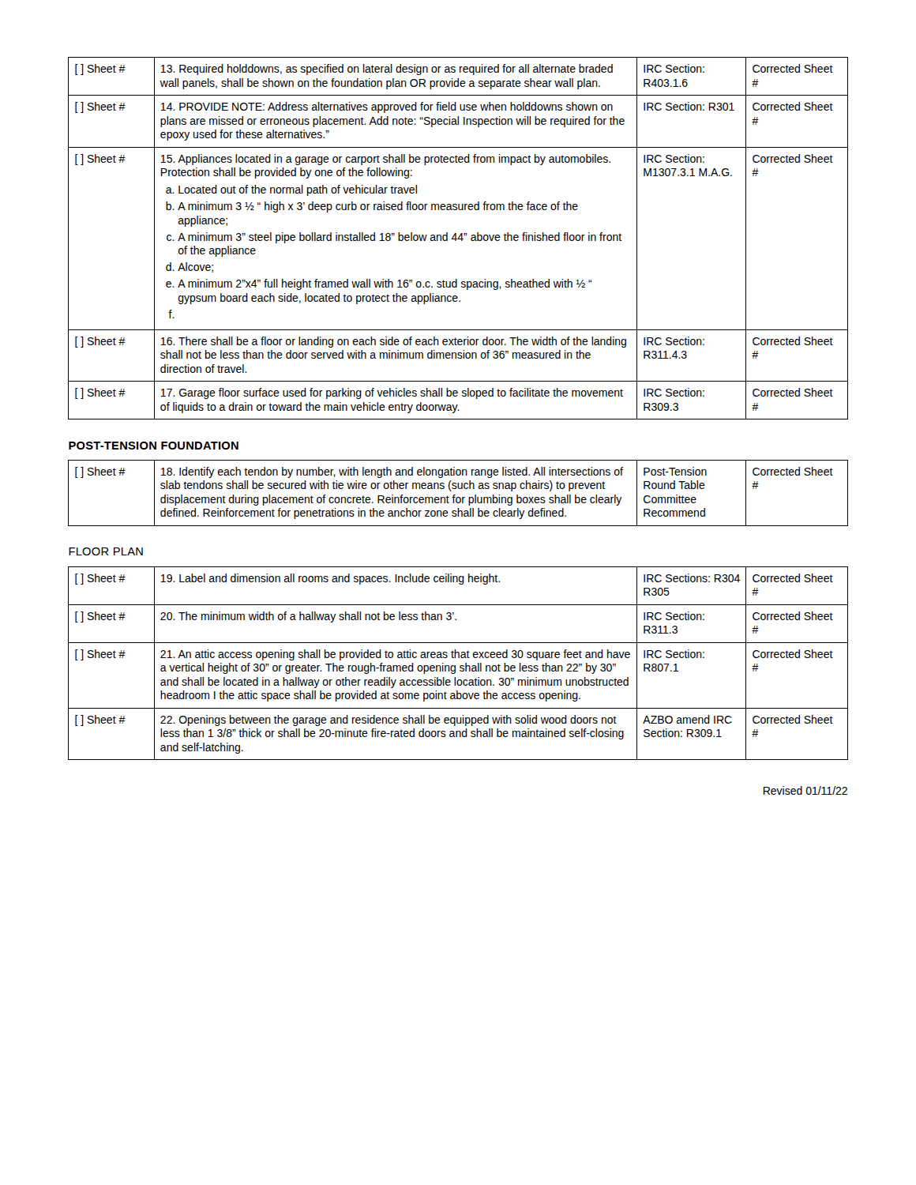| [ ] Sheet # | 13. Required holddowns, as specified on lateral design or as required for all alternate braded wall panels, shall be shown on the foundation plan OR provide a separate shear wall plan. | IRC Section: R403.1.6 | Corrected Sheet # |
| [ ] Sheet # | 14. PROVIDE NOTE: Address alternatives approved for field use when holddowns shown on plans are missed or erroneous placement. Add note: “Special Inspection will be required for the epoxy used for these alternatives.” | IRC Section: R301 | Corrected Sheet # |
| [ ] Sheet # | 15. Appliances located in a garage or carport shall be protected from impact by automobiles. Protection shall be provided by one of the following: Located out of the normal path of vehicular travel A minimum 3 ½ “ high x 3’ deep curb or raised floor measured from the face of the appliance; A minimum 3” steel pipe bollard installed 18” below and 44” above the finished floor in front of the appliance Alcove; A minimum 2”x4” full height framed wall with 16” o.c. stud spacing, sheathed with ½ “ gypsum board each side, located to protect the appliance. | IRC Section: M1307.3.1 M.A.G. | Corrected Sheet # |
| [ ] Sheet # | 16. There shall be a floor or landing on each side of each exterior door. The width of the landing shall not be less than the door served with a minimum dimension of 36” measured in the direction of travel. | IRC Section: R311.4.3 | Corrected Sheet # |
| [ ] Sheet # | 17. Garage floor surface used for parking of vehicles shall be sloped to facilitate the movement of liquids to a drain or toward the main vehicle entry doorway. | IRC Section: R309.3 | Corrected Sheet # |
POST-TENSION FOUNDATION
| [ ] Sheet # | 18. Identify each tendon by number, with length and elongation range listed. All intersections of slab tendons shall be secured with tie wire or other means (such as snap chairs) to prevent displacement during placement of concrete. Reinforcement for plumbing boxes shall be clearly defined. Reinforcement for penetrations in the anchor zone shall be clearly defined. | Post-Tension Round Table Committee Recommend | Corrected Sheet # |
FLOOR PLAN
| [ ] Sheet # | 19. Label and dimension all rooms and spaces. Include ceiling height. | IRC Sections: R304 R305 | Corrected Sheet # |
| [ ] Sheet # | 20. The minimum width of a hallway shall not be less than 3’. | IRC Section: R311.3 | Corrected Sheet # |
| [ ] Sheet # | 21. An attic access opening shall be provided to attic areas that exceed 30 square feet and have a vertical height of 30” or greater. The rough-framed opening shall not be less than 22” by 30” and shall be located in a hallway or other readily accessible location. 30” minimum unobstructed headroom I the attic space shall be provided at some point above the access opening. | IRC Section: R807.1 | Corrected Sheet # |
| [ ] Sheet # | 22. Openings between the garage and residence shall be equipped with solid wood doors not less than 1 3/8” thick or shall be 20-minute fire-rated doors and shall be maintained self-closing and self-latching. | AZBO amend IRC Section: R309.1 | Corrected Sheet # |
Revised 01/11/22